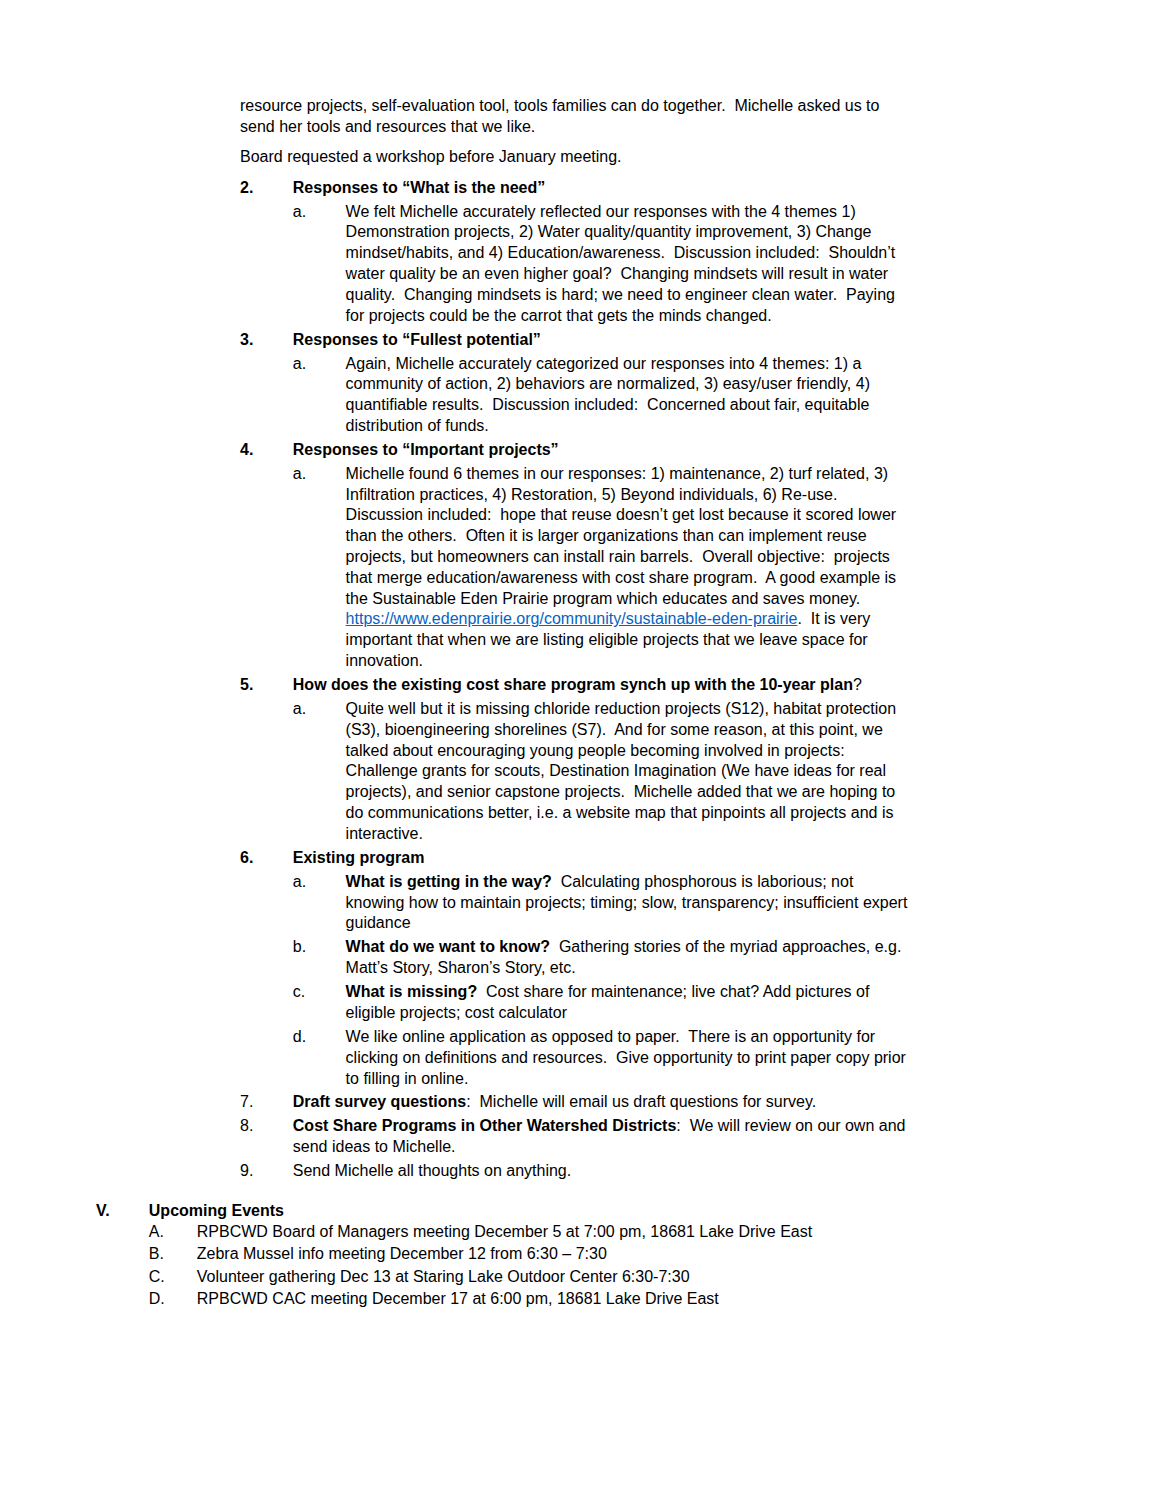resource projects, self-evaluation tool, tools families can do together. Michelle asked us to send her tools and resources that we like.
Board requested a workshop before January meeting.
2.
Responses to “What is the need”
a.
We felt Michelle accurately reflected our responses with the 4 themes 1) Demonstration projects, 2) Water quality/quantity improvement, 3) Change mindset/habits, and 4) Education/awareness. Discussion included: Shouldn’t water quality be an even higher goal? Changing mindsets will result in water quality. Changing mindsets is hard; we need to engineer clean water. Paying for projects could be the carrot that gets the minds changed.
3.
Responses to “Fullest potential”
a.
Again, Michelle accurately categorized our responses into 4 themes: 1) a community of action, 2) behaviors are normalized, 3) easy/user friendly, 4) quantifiable results. Discussion included: Concerned about fair, equitable distribution of funds.
4.
Responses to “Important projects”
a.
Michelle found 6 themes in our responses: 1) maintenance, 2) turf related, 3) Infiltration practices, 4) Restoration, 5) Beyond individuals, 6) Re-use. Discussion included: hope that reuse doesn’t get lost because it scored lower than the others. Often it is larger organizations than can implement reuse projects, but homeowners can install rain barrels. Overall objective: projects that merge education/awareness with cost share program. A good example is the Sustainable Eden Prairie program which educates and saves money. https://www.edenprairie.org/community/sustainable-eden-prairie. It is very important that when we are listing eligible projects that we leave space for innovation.
5.
How does the existing cost share program synch up with the 10-year plan?
a.
Quite well but it is missing chloride reduction projects (S12), habitat protection (S3), bioengineering shorelines (S7). And for some reason, at this point, we talked about encouraging young people becoming involved in projects: Challenge grants for scouts, Destination Imagination (We have ideas for real projects), and senior capstone projects. Michelle added that we are hoping to do communications better, i.e. a website map that pinpoints all projects and is interactive.
6.
Existing program
a.
What is getting in the way? Calculating phosphorous is laborious; not knowing how to maintain projects; timing; slow, transparency; insufficient expert guidance
b.
What do we want to know? Gathering stories of the myriad approaches, e.g. Matt’s Story, Sharon’s Story, etc.
c.
What is missing? Cost share for maintenance; live chat? Add pictures of eligible projects; cost calculator
d.
We like online application as opposed to paper. There is an opportunity for clicking on definitions and resources. Give opportunity to print paper copy prior to filling in online.
7.
Draft survey questions: Michelle will email us draft questions for survey.
8.
Cost Share Programs in Other Watershed Districts: We will review on our own and send ideas to Michelle.
9.
Send Michelle all thoughts on anything.
V.
Upcoming Events
A.
RPBCWD Board of Managers meeting December 5 at 7:00 pm, 18681 Lake Drive East
B.
Zebra Mussel info meeting December 12 from 6:30 – 7:30
C.
Volunteer gathering Dec 13 at Staring Lake Outdoor Center 6:30-7:30
D.
RPBCWD CAC meeting December 17 at 6:00 pm, 18681 Lake Drive East